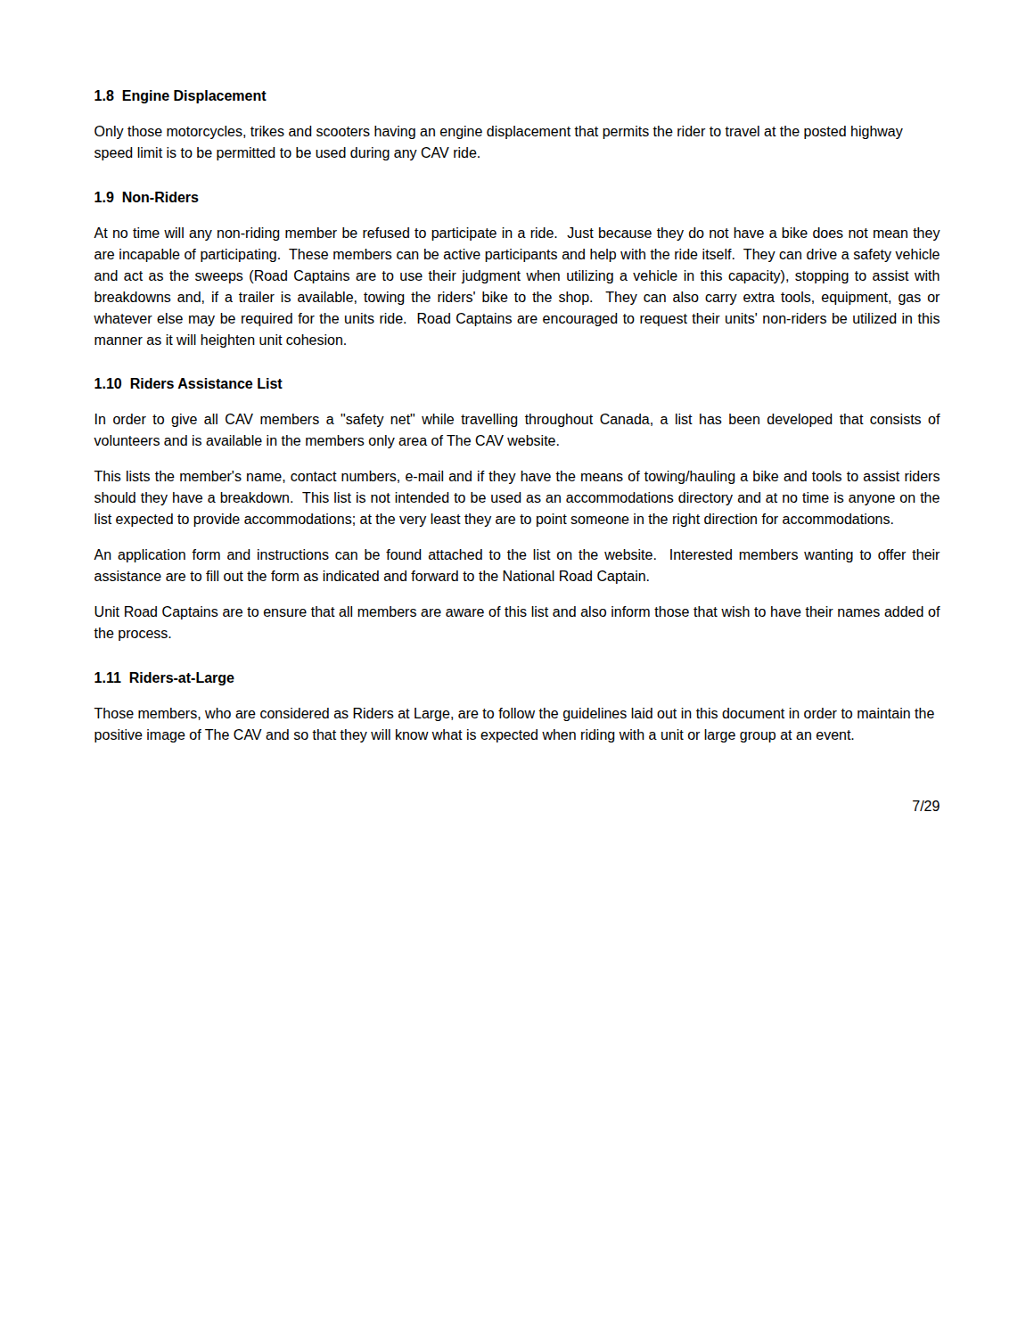1.8 Engine Displacement
Only those motorcycles, trikes and scooters having an engine displacement that permits the rider to travel at the posted highway speed limit is to be permitted to be used during any CAV ride.
1.9 Non-Riders
At no time will any non-riding member be refused to participate in a ride. Just because they do not have a bike does not mean they are incapable of participating. These members can be active participants and help with the ride itself. They can drive a safety vehicle and act as the sweeps (Road Captains are to use their judgment when utilizing a vehicle in this capacity), stopping to assist with breakdowns and, if a trailer is available, towing the riders' bike to the shop. They can also carry extra tools, equipment, gas or whatever else may be required for the units ride. Road Captains are encouraged to request their units' non-riders be utilized in this manner as it will heighten unit cohesion.
1.10 Riders Assistance List
In order to give all CAV members a "safety net" while travelling throughout Canada, a list has been developed that consists of volunteers and is available in the members only area of The CAV website.
This lists the member's name, contact numbers, e-mail and if they have the means of towing/hauling a bike and tools to assist riders should they have a breakdown. This list is not intended to be used as an accommodations directory and at no time is anyone on the list expected to provide accommodations; at the very least they are to point someone in the right direction for accommodations.
An application form and instructions can be found attached to the list on the website. Interested members wanting to offer their assistance are to fill out the form as indicated and forward to the National Road Captain.
Unit Road Captains are to ensure that all members are aware of this list and also inform those that wish to have their names added of the process.
1.11 Riders-at-Large
Those members, who are considered as Riders at Large, are to follow the guidelines laid out in this document in order to maintain the positive image of The CAV and so that they will know what is expected when riding with a unit or large group at an event.
7/29